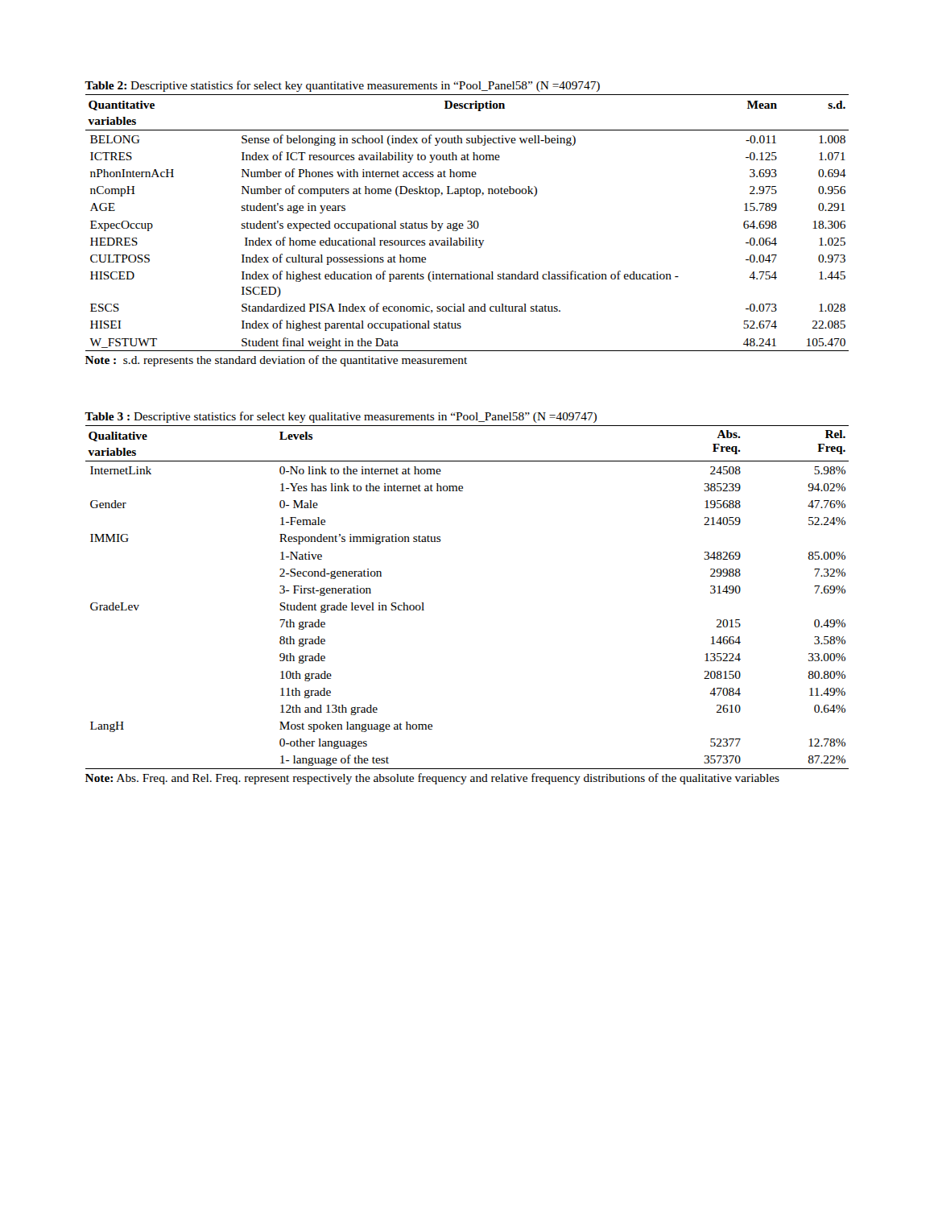Table 2: Descriptive statistics for select key quantitative measurements in “Pool_Panel58” (N =409747)
| Quantitative variables | Description | Mean | s.d. |
| --- | --- | --- | --- |
| BELONG | Sense of belonging in school (index of youth subjective well-being) | -0.011 | 1.008 |
| ICTRES | Index of ICT resources availability to youth at home | -0.125 | 1.071 |
| nPhonInternAcH | Number of Phones with internet access at home | 3.693 | 0.694 |
| nCompH | Number of computers at home (Desktop, Laptop, notebook) | 2.975 | 0.956 |
| AGE | student's age in years | 15.789 | 0.291 |
| ExpecOccup | student's expected occupational status by age 30 | 64.698 | 18.306 |
| HEDRES | Index of home educational resources availability | -0.064 | 1.025 |
| CULTPOSS | Index of cultural possessions at home | -0.047 | 0.973 |
| HISCED | Index of highest education of parents (international standard classification of education - ISCED) | 4.754 | 1.445 |
| ESCS | Standardized PISA Index of economic, social and cultural status. | -0.073 | 1.028 |
| HISEI | Index of highest parental occupational status | 52.674 | 22.085 |
| W_FSTUWT | Student final weight in the Data | 48.241 | 105.470 |
Note : s.d. represents the standard deviation of the quantitative measurement
Table 3 : Descriptive statistics for select key qualitative measurements in “Pool_Panel58” (N =409747)
| Qualitative variables | Levels | Abs. Freq. | Rel. Freq. |
| --- | --- | --- | --- |
| InternetLink | 0-No link to the internet at home | 24508 | 5.98% |
| | 1-Yes has link to the internet at home | 385239 | 94.02% |
| Gender | 0- Male | 195688 | 47.76% |
| | 1-Female | 214059 | 52.24% |
| IMMIG | Respondent’s immigration status | | |
| | 1-Native | 348269 | 85.00% |
| | 2-Second-generation | 29988 | 7.32% |
| | 3- First-generation | 31490 | 7.69% |
| GradeLev | Student grade level in School | | |
| | 7th grade | 2015 | 0.49% |
| | 8th grade | 14664 | 3.58% |
| | 9th grade | 135224 | 33.00% |
| | 10th grade | 208150 | 80.80% |
| | 11th grade | 47084 | 11.49% |
| | 12th and 13th grade | 2610 | 0.64% |
| LangH | Most spoken language at home | | |
| | 0-other languages | 52377 | 12.78% |
| | 1- language of the test | 357370 | 87.22% |
Note: Abs. Freq. and Rel. Freq. represent respectively the absolute frequency and relative frequency distributions of the qualitative variables